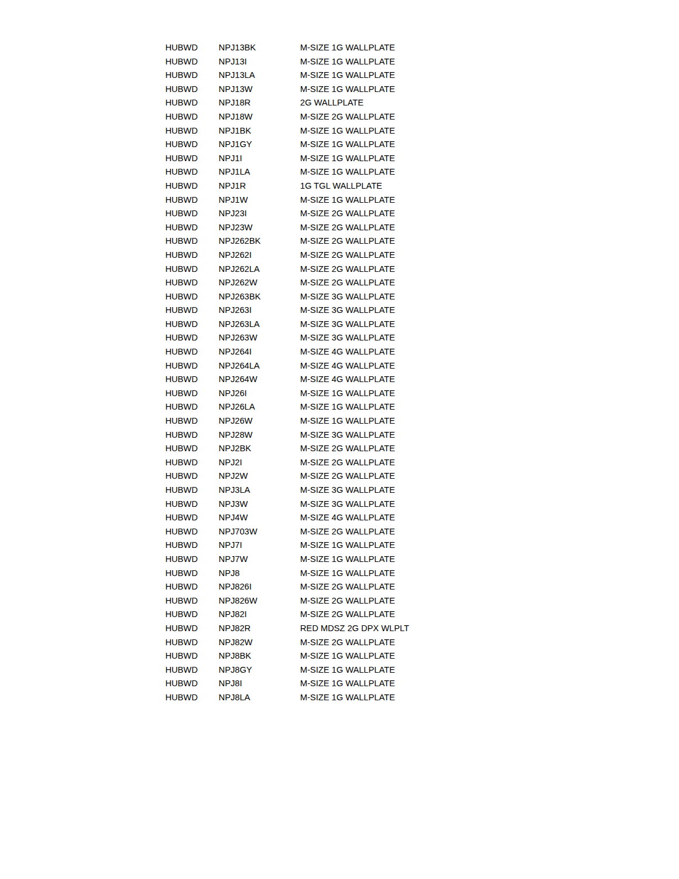| HUBWD | NPJ13BK | M-SIZE 1G WALLPLATE |
| HUBWD | NPJ13I | M-SIZE 1G WALLPLATE |
| HUBWD | NPJ13LA | M-SIZE 1G WALLPLATE |
| HUBWD | NPJ13W | M-SIZE 1G WALLPLATE |
| HUBWD | NPJ18R | 2G WALLPLATE |
| HUBWD | NPJ18W | M-SIZE 2G WALLPLATE |
| HUBWD | NPJ1BK | M-SIZE 1G WALLPLATE |
| HUBWD | NPJ1GY | M-SIZE 1G WALLPLATE |
| HUBWD | NPJ1I | M-SIZE 1G WALLPLATE |
| HUBWD | NPJ1LA | M-SIZE 1G WALLPLATE |
| HUBWD | NPJ1R | 1G TGL WALLPLATE |
| HUBWD | NPJ1W | M-SIZE 1G WALLPLATE |
| HUBWD | NPJ23I | M-SIZE 2G WALLPLATE |
| HUBWD | NPJ23W | M-SIZE 2G WALLPLATE |
| HUBWD | NPJ262BK | M-SIZE 2G WALLPLATE |
| HUBWD | NPJ262I | M-SIZE 2G WALLPLATE |
| HUBWD | NPJ262LA | M-SIZE 2G WALLPLATE |
| HUBWD | NPJ262W | M-SIZE 2G WALLPLATE |
| HUBWD | NPJ263BK | M-SIZE 3G WALLPLATE |
| HUBWD | NPJ263I | M-SIZE 3G WALLPLATE |
| HUBWD | NPJ263LA | M-SIZE 3G WALLPLATE |
| HUBWD | NPJ263W | M-SIZE 3G WALLPLATE |
| HUBWD | NPJ264I | M-SIZE 4G WALLPLATE |
| HUBWD | NPJ264LA | M-SIZE 4G WALLPLATE |
| HUBWD | NPJ264W | M-SIZE 4G WALLPLATE |
| HUBWD | NPJ26I | M-SIZE 1G WALLPLATE |
| HUBWD | NPJ26LA | M-SIZE 1G WALLPLATE |
| HUBWD | NPJ26W | M-SIZE 1G WALLPLATE |
| HUBWD | NPJ28W | M-SIZE 3G WALLPLATE |
| HUBWD | NPJ2BK | M-SIZE 2G WALLPLATE |
| HUBWD | NPJ2I | M-SIZE 2G WALLPLATE |
| HUBWD | NPJ2W | M-SIZE 2G WALLPLATE |
| HUBWD | NPJ3LA | M-SIZE 3G WALLPLATE |
| HUBWD | NPJ3W | M-SIZE 3G WALLPLATE |
| HUBWD | NPJ4W | M-SIZE 4G WALLPLATE |
| HUBWD | NPJ703W | M-SIZE 2G WALLPLATE |
| HUBWD | NPJ7I | M-SIZE 1G WALLPLATE |
| HUBWD | NPJ7W | M-SIZE 1G WALLPLATE |
| HUBWD | NPJ8 | M-SIZE 1G WALLPLATE |
| HUBWD | NPJ826I | M-SIZE 2G WALLPLATE |
| HUBWD | NPJ826W | M-SIZE 2G WALLPLATE |
| HUBWD | NPJ82I | M-SIZE 2G WALLPLATE |
| HUBWD | NPJ82R | RED MDSZ 2G DPX WLPLT |
| HUBWD | NPJ82W | M-SIZE 2G WALLPLATE |
| HUBWD | NPJ8BK | M-SIZE 1G WALLPLATE |
| HUBWD | NPJ8GY | M-SIZE 1G WALLPLATE |
| HUBWD | NPJ8I | M-SIZE 1G WALLPLATE |
| HUBWD | NPJ8LA | M-SIZE 1G WALLPLATE |